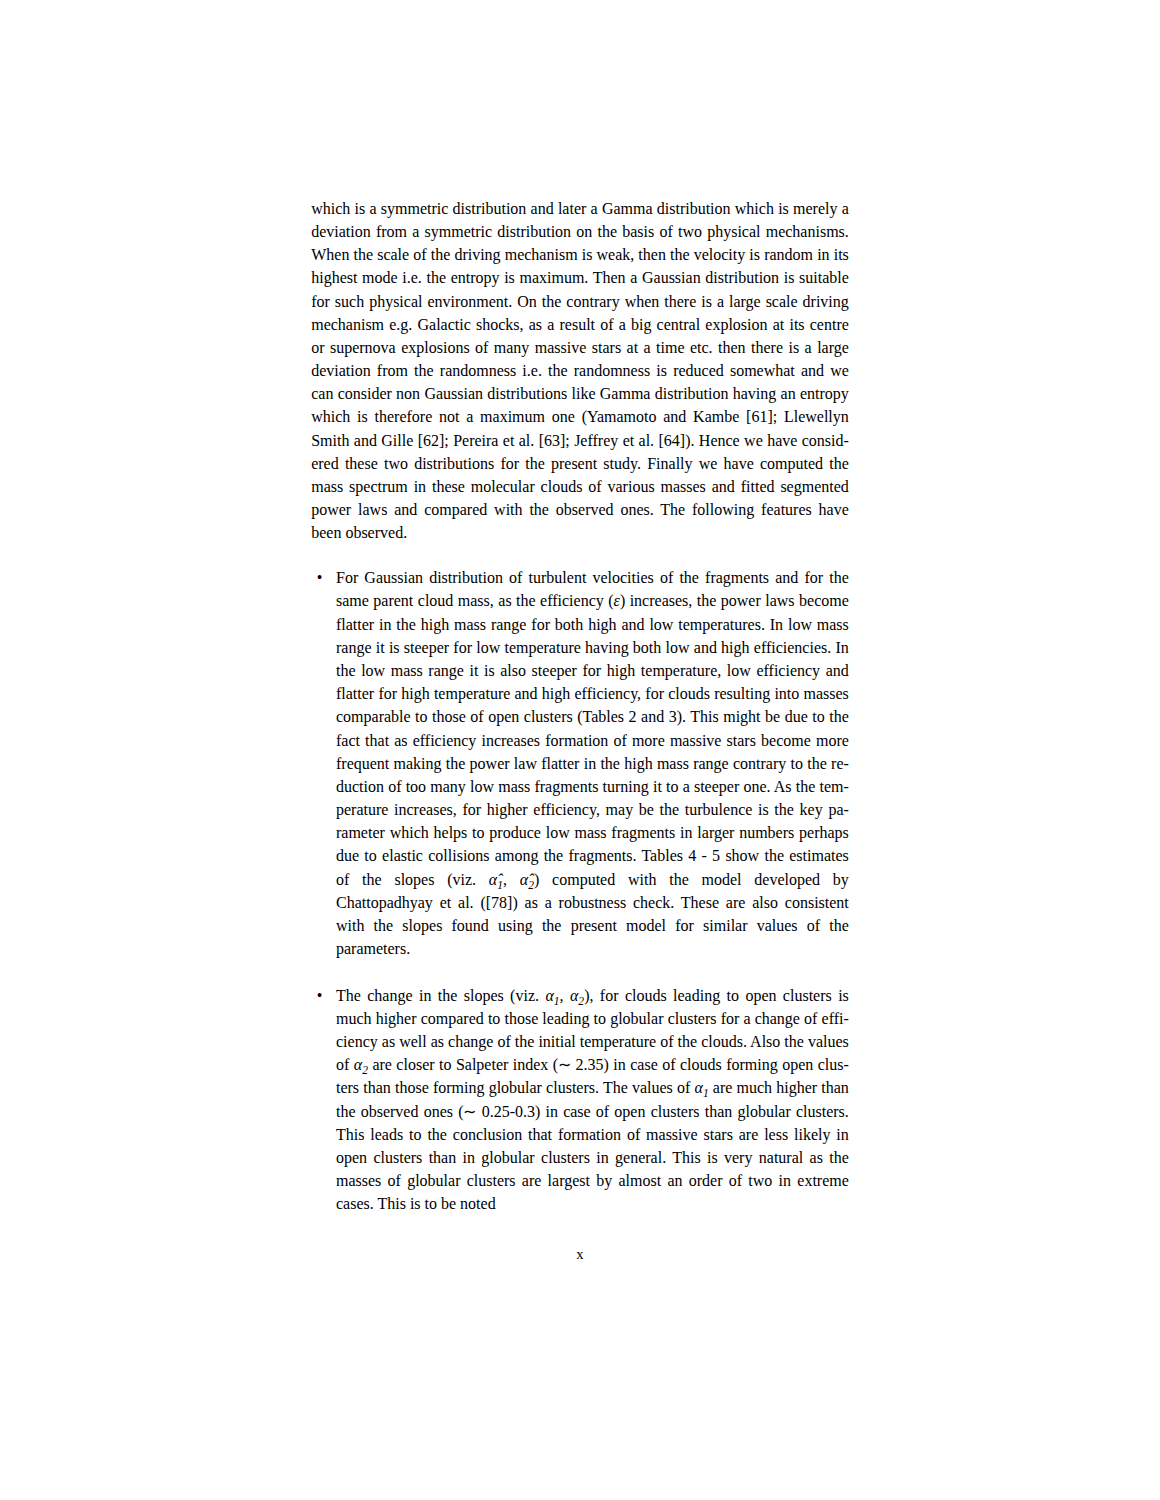which is a symmetric distribution and later a Gamma distribution which is merely a deviation from a symmetric distribution on the basis of two physical mechanisms. When the scale of the driving mechanism is weak, then the velocity is random in its highest mode i.e. the entropy is maximum. Then a Gaussian distribution is suitable for such physical environment. On the contrary when there is a large scale driving mechanism e.g. Galactic shocks, as a result of a big central explosion at its centre or supernova explosions of many massive stars at a time etc. then there is a large deviation from the randomness i.e. the randomness is reduced somewhat and we can consider non Gaussian distributions like Gamma distribution having an entropy which is therefore not a maximum one (Yamamoto and Kambe [61]; Llewellyn Smith and Gille [62]; Pereira et al. [63]; Jeffrey et al. [64]). Hence we have considered these two distributions for the present study. Finally we have computed the mass spectrum in these molecular clouds of various masses and fitted segmented power laws and compared with the observed ones. The following features have been observed.
For Gaussian distribution of turbulent velocities of the fragments and for the same parent cloud mass, as the efficiency (ε) increases, the power laws become flatter in the high mass range for both high and low temperatures. In low mass range it is steeper for low temperature having both low and high efficiencies. In the low mass range it is also steeper for high temperature, low efficiency and flatter for high temperature and high efficiency, for clouds resulting into masses comparable to those of open clusters (Tables 2 and 3). This might be due to the fact that as efficiency increases formation of more massive stars become more frequent making the power law flatter in the high mass range contrary to the reduction of too many low mass fragments turning it to a steeper one. As the temperature increases, for higher efficiency, may be the turbulence is the key parameter which helps to produce low mass fragments in larger numbers perhaps due to elastic collisions among the fragments. Tables 4 - 5 show the estimates of the slopes (viz. α̂1, α̂2) computed with the model developed by Chattopadhyay et al. ([78]) as a robustness check. These are also consistent with the slopes found using the present model for similar values of the parameters.
The change in the slopes (viz. α1, α2), for clouds leading to open clusters is much higher compared to those leading to globular clusters for a change of efficiency as well as change of the initial temperature of the clouds. Also the values of α2 are closer to Salpeter index (∼ 2.35) in case of clouds forming open clusters than those forming globular clusters. The values of α1 are much higher than the observed ones (∼ 0.25-0.3) in case of open clusters than globular clusters. This leads to the conclusion that formation of massive stars are less likely in open clusters than in globular clusters in general. This is very natural as the masses of globular clusters are largest by almost an order of two in extreme cases. This is to be noted
x